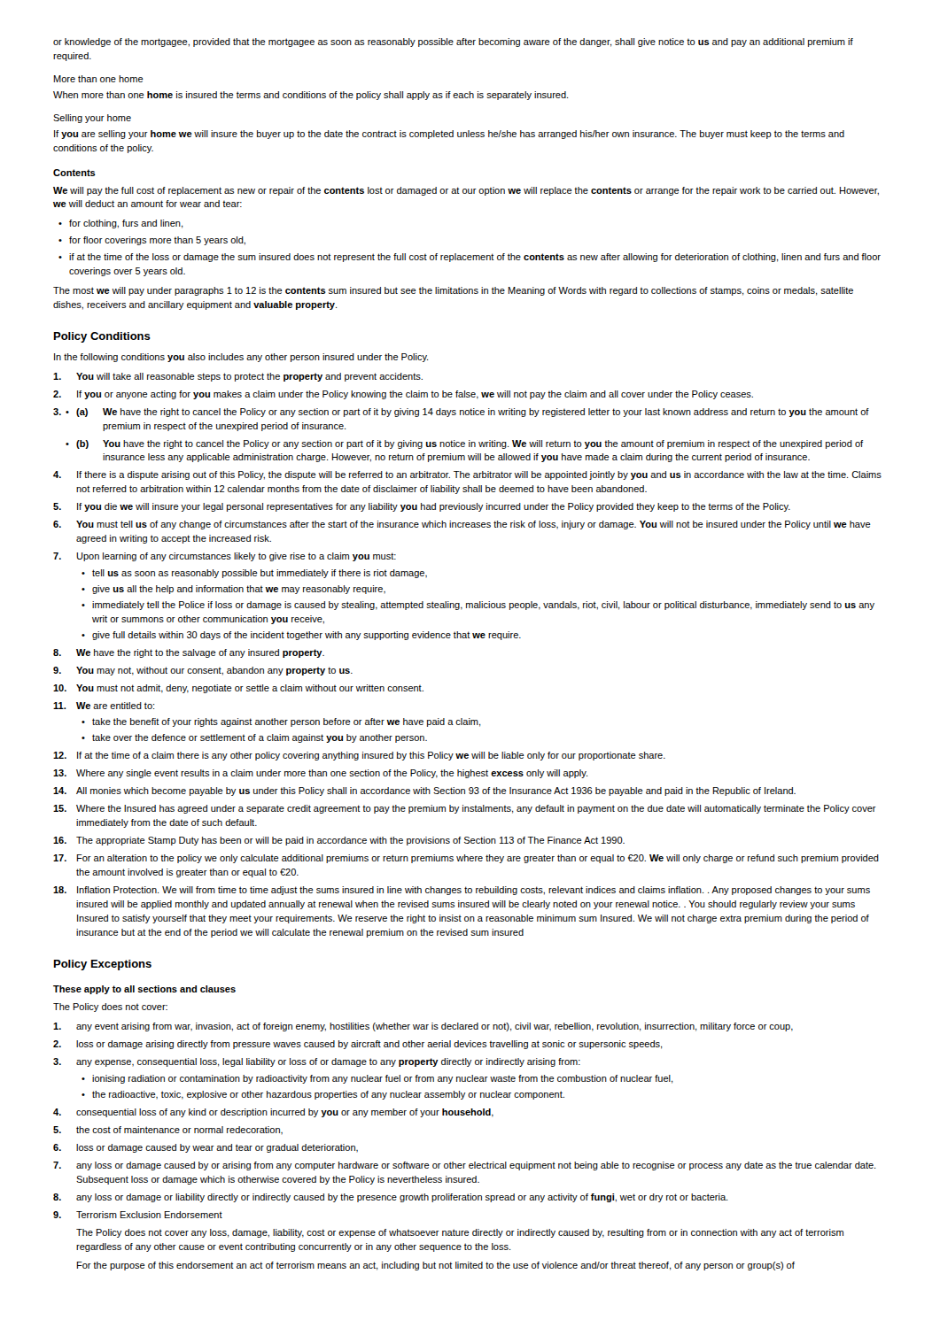or knowledge of the mortgagee, provided that the mortgagee as soon as reasonably possible after becoming aware of the danger, shall give notice to us and pay an additional premium if required.
More than one home
When more than one home is insured the terms and conditions of the policy shall apply as if each is separately insured.
Selling your home
If you are selling your home we will insure the buyer up to the date the contract is completed unless he/she has arranged his/her own insurance. The buyer must keep to the terms and conditions of the policy.
Contents
We will pay the full cost of replacement as new or repair of the contents lost or damaged or at our option we will replace the contents or arrange for the repair work to be carried out. However, we will deduct an amount for wear and tear:
for clothing, furs and linen,
for floor coverings more than 5 years old,
if at the time of the loss or damage the sum insured does not represent the full cost of replacement of the contents as new after allowing for deterioration of clothing, linen and furs and floor coverings over 5 years old.
The most we will pay under paragraphs 1 to 12 is the contents sum insured but see the limitations in the Meaning of Words with regard to collections of stamps, coins or medals, satellite dishes, receivers and ancillary equipment and valuable property.
Policy Conditions
In the following conditions you also includes any other person insured under the Policy.
You will take all reasonable steps to protect the property and prevent accidents.
If you or anyone acting for you makes a claim under the Policy knowing the claim to be false, we will not pay the claim and all cover under the Policy ceases.
(a) We have the right to cancel the Policy or any section or part of it by giving 14 days notice in writing by registered letter to your last known address and return to you the amount of premium in respect of the unexpired period of insurance.
(b) You have the right to cancel the Policy or any section or part of it by giving us notice in writing. We will return to you the amount of premium in respect of the unexpired period of insurance less any applicable administration charge. However, no return of premium will be allowed if you have made a claim during the current period of insurance.
If there is a dispute arising out of this Policy, the dispute will be referred to an arbitrator. The arbitrator will be appointed jointly by you and us in accordance with the law at the time. Claims not referred to arbitration within 12 calendar months from the date of disclaimer of liability shall be deemed to have been abandoned.
If you die we will insure your legal personal representatives for any liability you had previously incurred under the Policy provided they keep to the terms of the Policy.
You must tell us of any change of circumstances after the start of the insurance which increases the risk of loss, injury or damage. You will not be insured under the Policy until we have agreed in writing to accept the increased risk.
Upon learning of any circumstances likely to give rise to a claim you must:
tell us as soon as reasonably possible but immediately if there is riot damage,
give us all the help and information that we may reasonably require,
immediately tell the Police if loss or damage is caused by stealing, attempted stealing, malicious people, vandals, riot, civil, labour or political disturbance, immediately send to us any writ or summons or other communication you receive,
give full details within 30 days of the incident together with any supporting evidence that we require.
We have the right to the salvage of any insured property.
You may not, without our consent, abandon any property to us.
You must not admit, deny, negotiate or settle a claim without our written consent.
We are entitled to:
take the benefit of your rights against another person before or after we have paid a claim,
take over the defence or settlement of a claim against you by another person.
If at the time of a claim there is any other policy covering anything insured by this Policy we will be liable only for our proportionate share.
Where any single event results in a claim under more than one section of the Policy, the highest excess only will apply.
All monies which become payable by us under this Policy shall in accordance with Section 93 of the Insurance Act 1936 be payable and paid in the Republic of Ireland.
Where the Insured has agreed under a separate credit agreement to pay the premium by instalments, any default in payment on the due date will automatically terminate the Policy cover immediately from the date of such default.
The appropriate Stamp Duty has been or will be paid in accordance with the provisions of Section 113 of The Finance Act 1990.
For an alteration to the policy we only calculate additional premiums or return premiums where they are greater than or equal to €20. We will only charge or refund such premium provided the amount involved is greater than or equal to €20.
Inflation Protection. We will from time to time adjust the sums insured in line with changes to rebuilding costs, relevant indices and claims inflation. . Any proposed changes to your sums insured will be applied monthly and updated annually at renewal when the revised sums insured will be clearly noted on your renewal notice. . You should regularly review your sums Insured to satisfy yourself that they meet your requirements. We reserve the right to insist on a reasonable minimum sum Insured. We will not charge extra premium during the period of insurance but at the end of the period we will calculate the renewal premium on the revised sum insured
Policy Exceptions
These apply to all sections and clauses
The Policy does not cover:
any event arising from war, invasion, act of foreign enemy, hostilities (whether war is declared or not), civil war, rebellion, revolution, insurrection, military force or coup,
loss or damage arising directly from pressure waves caused by aircraft and other aerial devices travelling at sonic or supersonic speeds,
any expense, consequential loss, legal liability or loss of or damage to any property directly or indirectly arising from:
ionising radiation or contamination by radioactivity from any nuclear fuel or from any nuclear waste from the combustion of nuclear fuel,
the radioactive, toxic, explosive or other hazardous properties of any nuclear assembly or nuclear component.
consequential loss of any kind or description incurred by you or any member of your household,
the cost of maintenance or normal redecoration,
loss or damage caused by wear and tear or gradual deterioration,
any loss or damage caused by or arising from any computer hardware or software or other electrical equipment not being able to recognise or process any date as the true calendar date. Subsequent loss or damage which is otherwise covered by the Policy is nevertheless insured.
any loss or damage or liability directly or indirectly caused by the presence growth proliferation spread or any activity of fungi, wet or dry rot or bacteria.
Terrorism Exclusion Endorsement
The Policy does not cover any loss, damage, liability, cost or expense of whatsoever nature directly or indirectly caused by, resulting from or in connection with any act of terrorism regardless of any other cause or event contributing concurrently or in any other sequence to the loss.
For the purpose of this endorsement an act of terrorism means an act, including but not limited to the use of violence and/or threat thereof, of any person or group(s) of